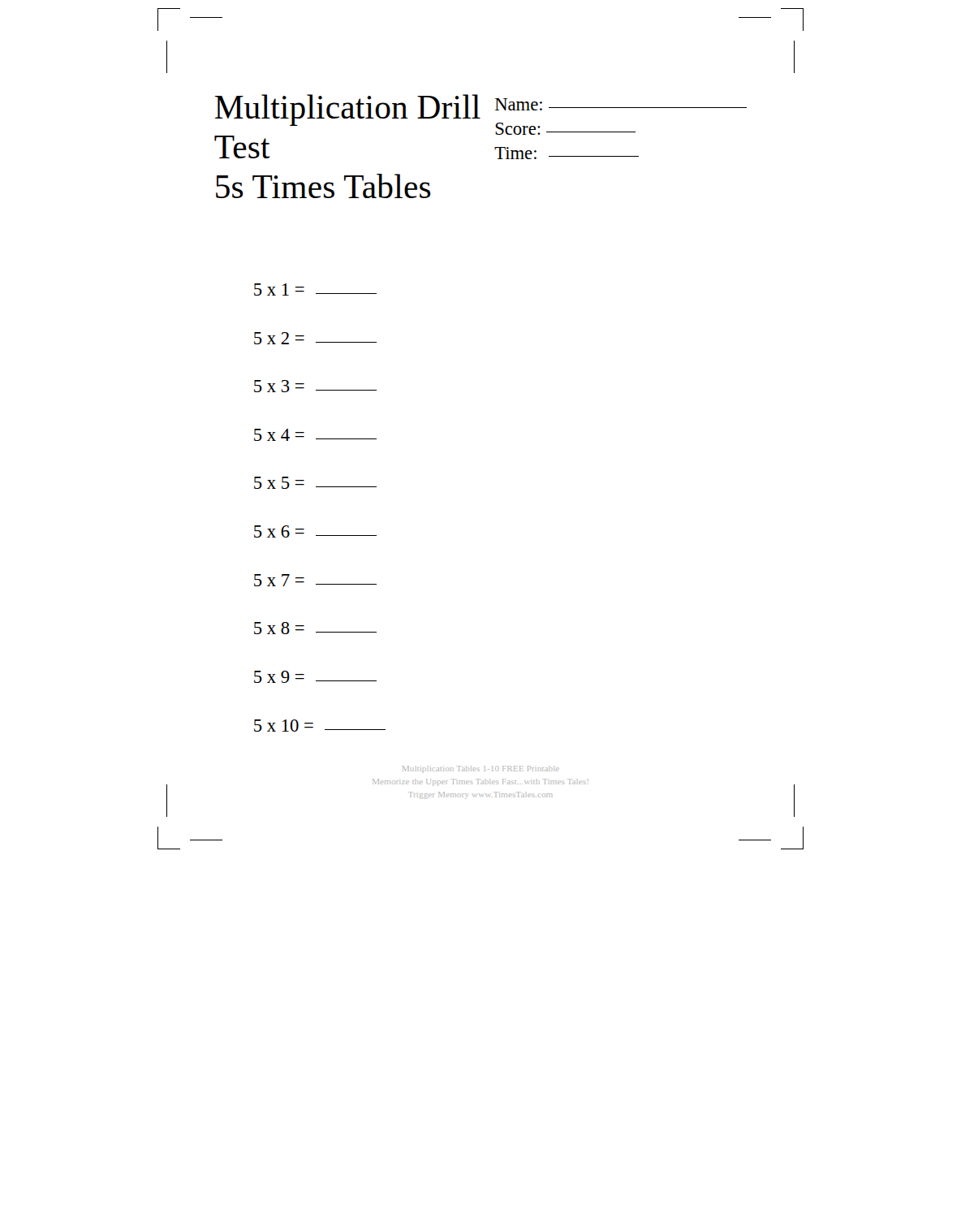Multiplication Drill Test
5s Times Tables
Name:
Score:
Time:
5 x 1 =
5 x 2 =
5 x 3 =
5 x 4 =
5 x 5 =
5 x 6 =
5 x 7 =
5 x 8 =
5 x 9 =
5 x 10 =
Multiplication Tables 1-10 FREE Printable
Memorize the Upper Times Tables Fast...with Times Tales!
Trigger Memory www.TimesTales.com